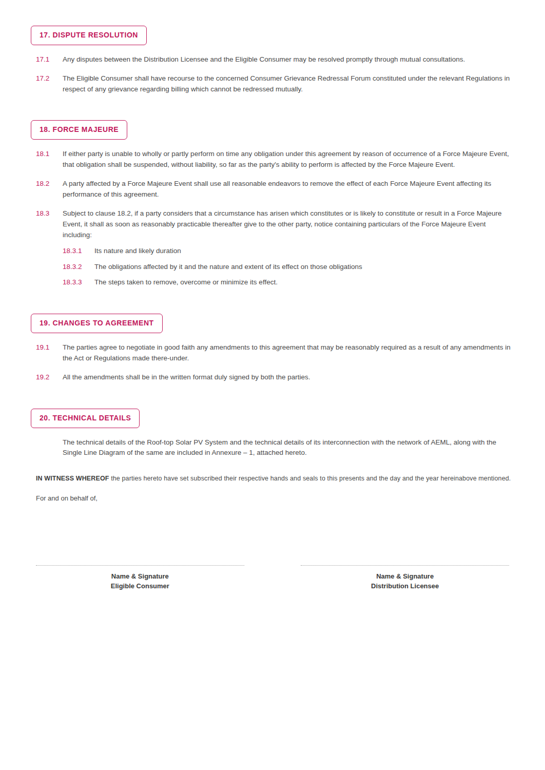17. Dispute Resolution
17.1
Any disputes between the Distribution Licensee and the Eligible Consumer may be resolved promptly through mutual consultations.
17.2
The Eligible Consumer shall have recourse to the concerned Consumer Grievance Redressal Forum constituted under the relevant Regulations in respect of any grievance regarding billing which cannot be redressed mutually.
18. Force Majeure
18.1
If either party is unable to wholly or partly perform on time any obligation under this agreement by reason of occurrence of a Force Majeure Event, that obligation shall be suspended, without liability, so far as the party's ability to perform is affected by the Force Majeure Event.
18.2
A party affected by a Force Majeure Event shall use all reasonable endeavors to remove the effect of each Force Majeure Event affecting its performance of this agreement.
18.3
Subject to clause 18.2, if a party considers that a circumstance has arisen which constitutes or is likely to constitute or result in a Force Majeure Event, it shall as soon as reasonably practicable thereafter give to the other party, notice containing particulars of the Force Majeure Event including:
18.3.1
Its nature and likely duration
18.3.2
The obligations affected by it and the nature and extent of its effect on those obligations
18.3.3
The steps taken to remove, overcome or minimize its effect.
19. Changes to Agreement
19.1
The parties agree to negotiate in good faith any amendments to this agreement that may be reasonably required as a result of any amendments in the Act or Regulations made there-under.
19.2
All the amendments shall be in the written format duly signed by both the parties.
20. Technical Details
The technical details of the Roof-top Solar PV System and the technical details of its interconnection with the network of AEML, along with the Single Line Diagram of the same are included in Annexure – 1, attached hereto.
IN WITNESS WHEREOF the parties hereto have set subscribed their respective hands and seals to this presents and the day and the year hereinabove mentioned.
For and on behalf of,
Name & Signature
Eligible Consumer
Name & Signature
Distribution Licensee